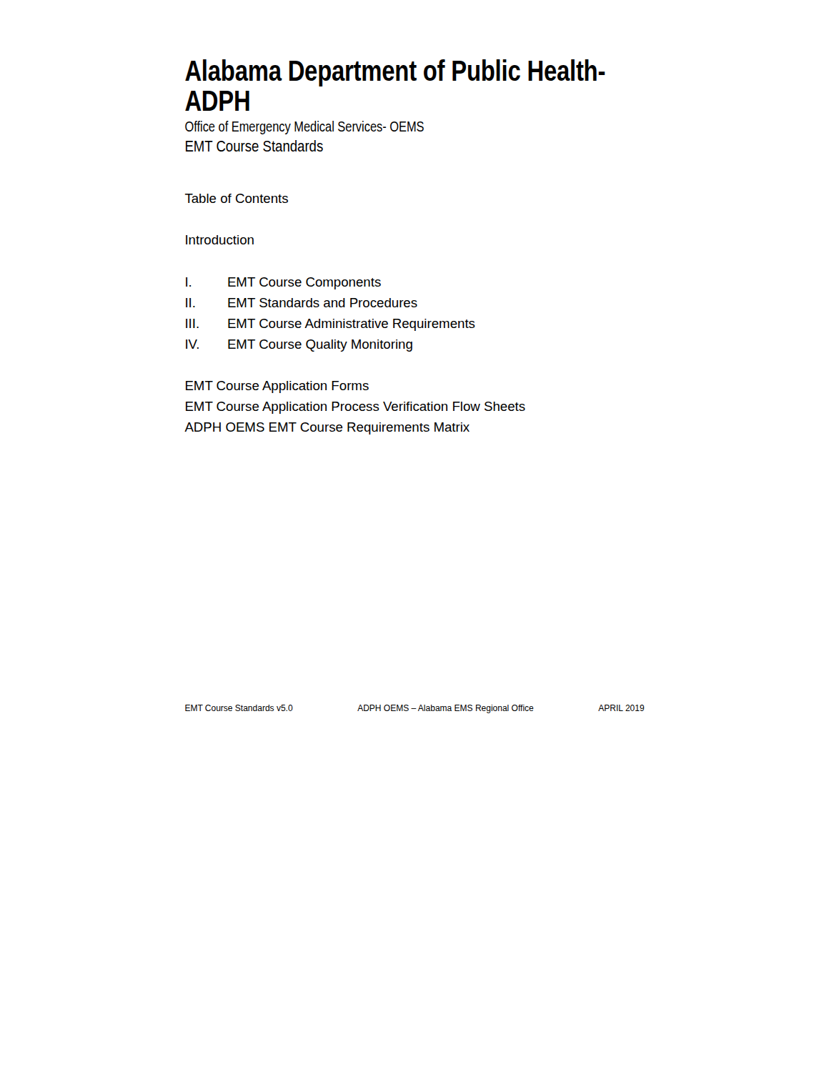Alabama Department of Public Health- ADPH
Office of Emergency Medical Services- OEMS
EMT Course Standards
Table of Contents
Introduction
I. EMT Course Components
II. EMT Standards and Procedures
III. EMT Course Administrative Requirements
IV. EMT Course Quality Monitoring
EMT Course Application Forms
EMT Course Application Process Verification Flow Sheets
ADPH OEMS EMT Course Requirements Matrix
EMT Course Standards v5.0 ADPH OEMS – Alabama EMS Regional Office APRIL 2019